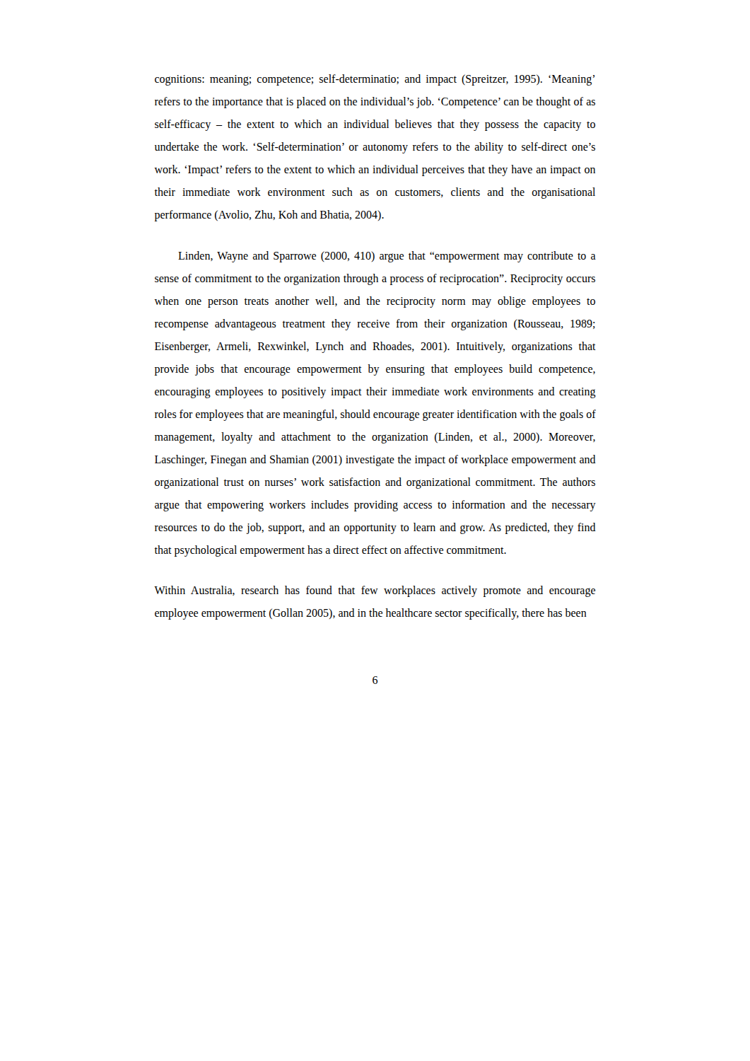cognitions: meaning; competence; self-determinatio; and impact (Spreitzer, 1995). ‘Meaning’ refers to the importance that is placed on the individual’s job. ‘Competence’ can be thought of as self-efficacy – the extent to which an individual believes that they possess the capacity to undertake the work. ‘Self-determination’ or autonomy refers to the ability to self-direct one’s work. ‘Impact’ refers to the extent to which an individual perceives that they have an impact on their immediate work environment such as on customers, clients and the organisational performance (Avolio, Zhu, Koh and Bhatia, 2004).
Linden, Wayne and Sparrowe (2000, 410) argue that “empowerment may contribute to a sense of commitment to the organization through a process of reciprocation”. Reciprocity occurs when one person treats another well, and the reciprocity norm may oblige employees to recompense advantageous treatment they receive from their organization (Rousseau, 1989; Eisenberger, Armeli, Rexwinkel, Lynch and Rhoades, 2001). Intuitively, organizations that provide jobs that encourage empowerment by ensuring that employees build competence, encouraging employees to positively impact their immediate work environments and creating roles for employees that are meaningful, should encourage greater identification with the goals of management, loyalty and attachment to the organization (Linden, et al., 2000). Moreover, Laschinger, Finegan and Shamian (2001) investigate the impact of workplace empowerment and organizational trust on nurses’ work satisfaction and organizational commitment. The authors argue that empowering workers includes providing access to information and the necessary resources to do the job, support, and an opportunity to learn and grow. As predicted, they find that psychological empowerment has a direct effect on affective commitment.
Within Australia, research has found that few workplaces actively promote and encourage employee empowerment (Gollan 2005), and in the healthcare sector specifically, there has been
6